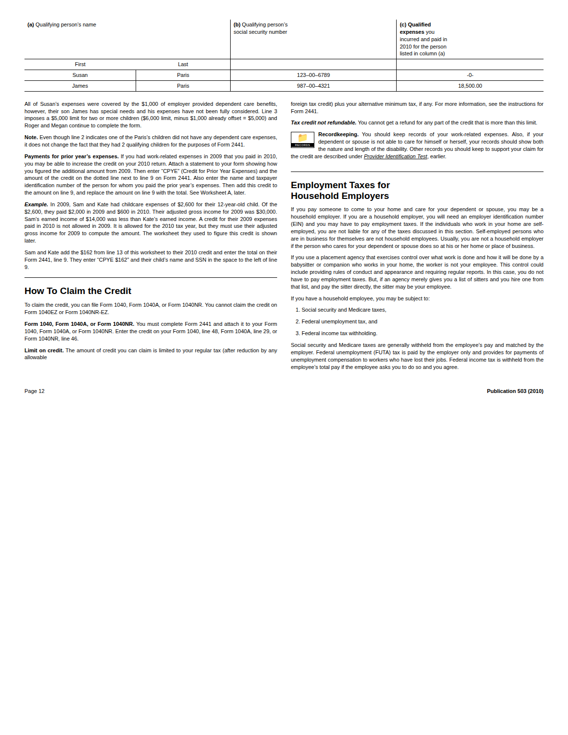| (a) Qualifying person’s name | (b) Qualifying person’s social security number | (c) Qualified expenses you incurred and paid in 2010 for the person listed in column (a) |
| --- | --- | --- |
| First | Last | | |
| Susan | Paris | 123–00–6789 | -0- |
| James | Paris | 987–00–4321 | 18,500.00 |
All of Susan’s expenses were covered by the $1,000 of employer provided dependent care benefits, however, their son James has special needs and his expenses have not been fully considered. Line 3 imposes a $5,000 limit for two or more children ($6,000 limit, minus $1,000 already offset = $5,000) and Roger and Megan continue to complete the form.
Note. Even though line 2 indicates one of the Paris’s children did not have any dependent care expenses, it does not change the fact that they had 2 qualifying children for the purposes of Form 2441.
Payments for prior year’s expenses. If you had work-related expenses in 2009 that you paid in 2010, you may be able to increase the credit on your 2010 return. Attach a statement to your form showing how you figured the additional amount from 2009. Then enter “CPYE” (Credit for Prior Year Expenses) and the amount of the credit on the dotted line next to line 9 on Form 2441. Also enter the name and taxpayer identification number of the person for whom you paid the prior year’s expenses. Then add this credit to the amount on line 9, and replace the amount on line 9 with the total. See Worksheet A, later.
Example. In 2009, Sam and Kate had childcare expenses of $2,600 for their 12-year-old child. Of the $2,600, they paid $2,000 in 2009 and $600 in 2010. Their adjusted gross income for 2009 was $30,000. Sam’s earned income of $14,000 was less than Kate’s earned income. A credit for their 2009 expenses paid in 2010 is not allowed in 2009. It is allowed for the 2010 tax year, but they must use their adjusted gross income for 2009 to compute the amount. The worksheet they used to figure this credit is shown later.
Sam and Kate add the $162 from line 13 of this worksheet to their 2010 credit and enter the total on their Form 2441, line 9. They enter “CPYE $162” and their child’s name and SSN in the space to the left of line 9.
How To Claim the Credit
To claim the credit, you can file Form 1040, Form 1040A, or Form 1040NR. You cannot claim the credit on Form 1040EZ or Form 1040NR-EZ.
Form 1040, Form 1040A, or Form 1040NR. You must complete Form 2441 and attach it to your Form 1040, Form 1040A, or Form 1040NR. Enter the credit on your Form 1040, line 48, Form 1040A, line 29, or Form 1040NR, line 46.
Limit on credit. The amount of credit you can claim is limited to your regular tax (after reduction by any allowable
foreign tax credit) plus your alternative minimum tax, if any. For more information, see the instructions for Form 2441.
Tax credit not refundable. You cannot get a refund for any part of the credit that is more than this limit.
📁 RECORDS
Recordkeeping. You should keep records of your work-related expenses. Also, if your dependent or spouse is not able to care for himself or herself, your records should show both the nature and length of the disability. Other records you should keep to support your claim for the credit are described under Provider Identification Test, earlier.
Employment Taxes for
Household Employers
If you pay someone to come to your home and care for your dependent or spouse, you may be a household employer. If you are a household employer, you will need an employer identification number (EIN) and you may have to pay employment taxes. If the individuals who work in your home are self-employed, you are not liable for any of the taxes discussed in this section. Self-employed persons who are in business for themselves are not household employees. Usually, you are not a household employer if the person who cares for your dependent or spouse does so at his or her home or place of business.
If you use a placement agency that exercises control over what work is done and how it will be done by a babysitter or companion who works in your home, the worker is not your employee. This control could include providing rules of conduct and appearance and requiring regular reports. In this case, you do not have to pay employment taxes. But, if an agency merely gives you a list of sitters and you hire one from that list, and pay the sitter directly, the sitter may be your employee.
If you have a household employee, you may be subject to:
Social security and Medicare taxes,
Federal unemployment tax, and
Federal income tax withholding.
Social security and Medicare taxes are generally withheld from the employee’s pay and matched by the employer. Federal unemployment (FUTA) tax is paid by the employer only and provides for payments of unemployment compensation to workers who have lost their jobs. Federal income tax is withheld from the employee’s total pay if the employee asks you to do so and you agree.
Page 12
Publication 503 (2010)